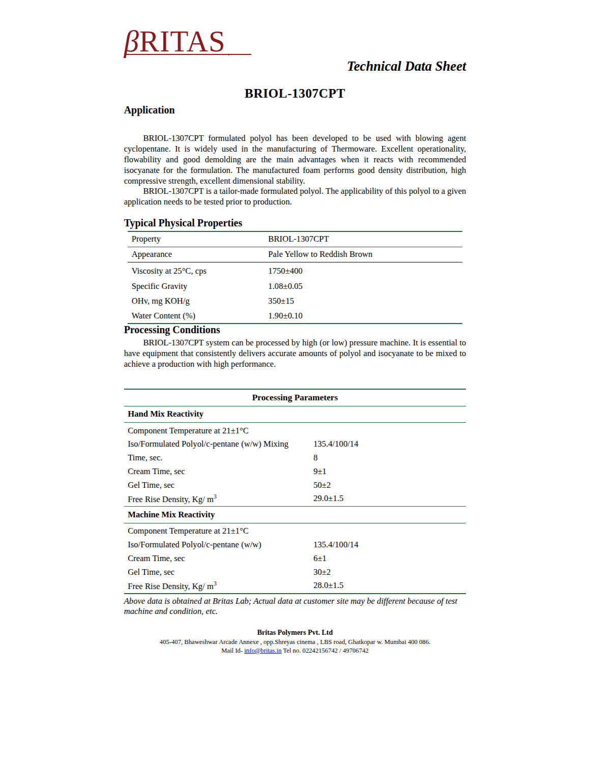β RITAS .
Technical Data Sheet
BRIOL-1307CPT
Application
BRIOL-1307CPT formulated polyol has been developed to be used with blowing agent cyclopentane. It is widely used in the manufacturing of Thermoware. Excellent operationality, flowability and good demolding are the main advantages when it reacts with recommended isocyanate for the formulation. The manufactured foam performs good density distribution, high compressive strength, excellent dimensional stability.
BRIOL-1307CPT is a tailor-made formulated polyol. The applicability of this polyol to a given application needs to be tested prior to production.
Typical Physical Properties
| Property | BRIOL-1307CPT |
| Appearance | Pale Yellow to Reddish Brown |
| Viscosity at 25°C, cps | 1750±400 |
| Specific Gravity | 1.08±0.05 |
| OHv, mg KOH/g | 350±15 |
| Water Content (%) | 1.90±0.10 |
Processing Conditions
BRIOL-1307CPT system can be processed by high (or low) pressure machine. It is essential to have equipment that consistently delivers accurate amounts of polyol and isocyanate to be mixed to achieve a production with high performance.
| Processing Parameters |
| --- |
| Hand Mix Reactivity |
| Component Temperature at 21±1°C | |
| Iso/Formulated Polyol/c-pentane (w/w) Mixing | 135.4/100/14 |
| Time, sec. | 8 |
| Cream Time, sec | 9±1 |
| Gel Time, sec | 50±2 |
| Free Rise Density, Kg/ m 3 | 29.0±1.5 |
| Machine Mix Reactivity |
| Component Temperature at 21±1°C | |
| Iso/Formulated Polyol/c-pentane (w/w) | 135.4/100/14 |
| Cream Time, sec | 6±1 |
| Gel Time, sec | 30±2 |
| Free Rise Density, Kg/ m 3 | 28.0±1.5 |
Above data is obtained at Britas Lab; Actual data at customer site may be different because of test machine and condition, etc.
Britas Polymers Pvt. Ltd
405-407, Bhaweshwar Arcade Annexe , opp.Shreyas cinema , LBS road, Ghatkopar w. Mumbai 400 086.
Mail Id- info@britas.in Tel no. 02242156742 / 49706742